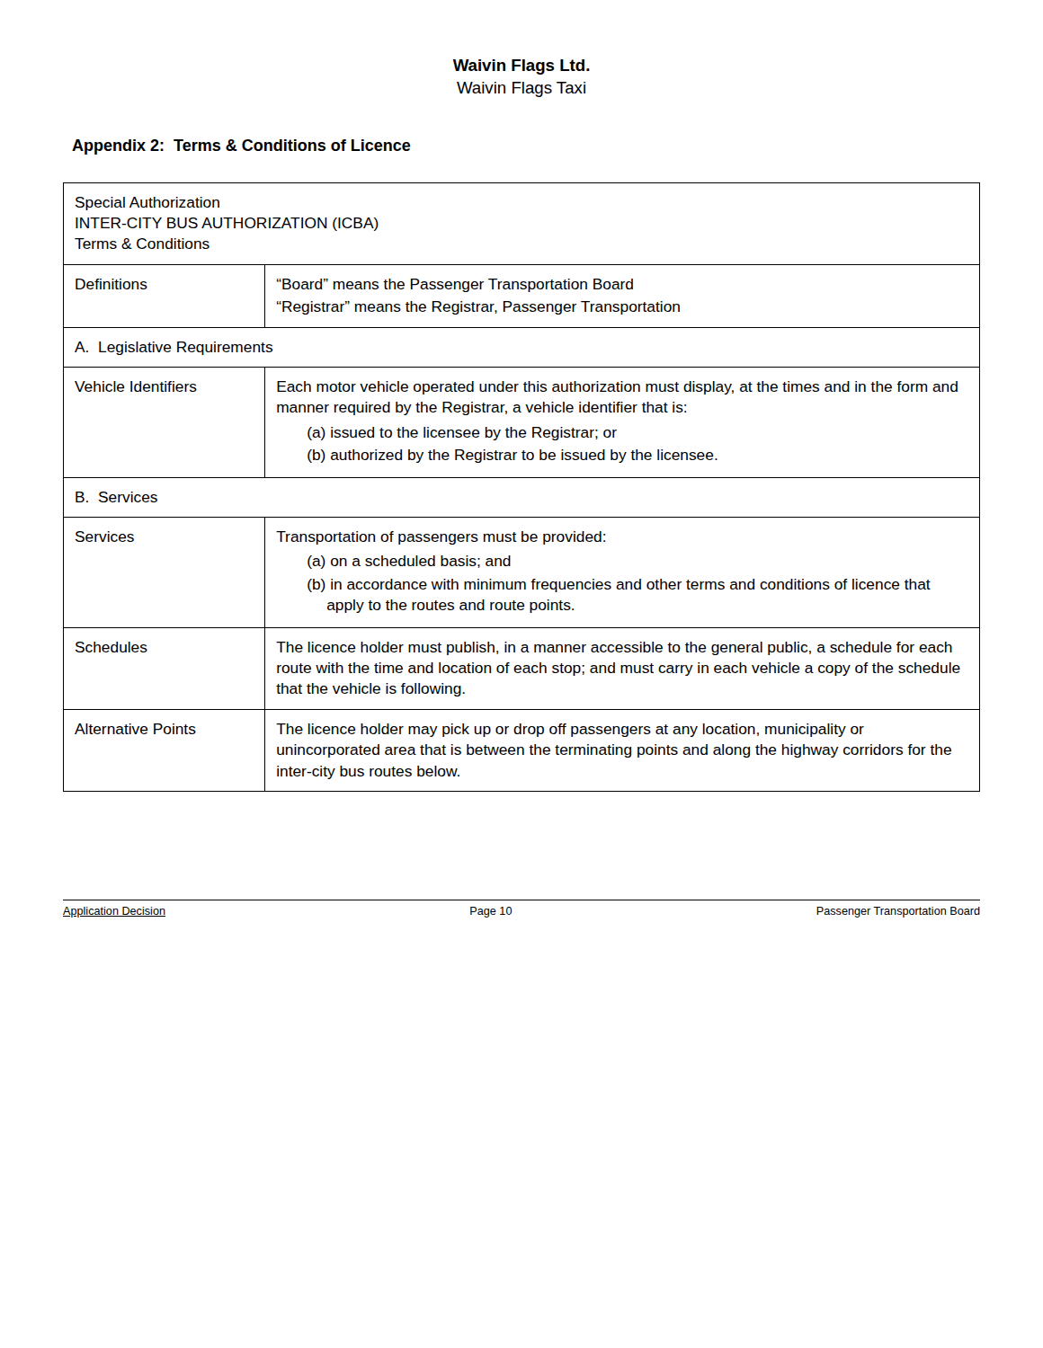Waivin Flags Ltd.
Waivin Flags Taxi
Appendix 2: Terms & Conditions of Licence
| Special Authorization INTER-CITY BUS AUTHORIZATION (ICBA) Terms & Conditions |
| Definitions | “Board” means the Passenger Transportation Board “Registrar” means the Registrar, Passenger Transportation |
| A. Legislative Requirements |
| Vehicle Identifiers | Each motor vehicle operated under this authorization must display, at the times and in the form and manner required by the Registrar, a vehicle identifier that is: (a) issued to the licensee by the Registrar; or (b) authorized by the Registrar to be issued by the licensee. |
| B. Services |
| Services | Transportation of passengers must be provided: (a) on a scheduled basis; and (b) in accordance with minimum frequencies and other terms and conditions of licence that apply to the routes and route points. |
| Schedules | The licence holder must publish, in a manner accessible to the general public, a schedule for each route with the time and location of each stop; and must carry in each vehicle a copy of the schedule that the vehicle is following. |
| Alternative Points | The licence holder may pick up or drop off passengers at any location, municipality or unincorporated area that is between the terminating points and along the highway corridors for the inter-city bus routes below. |
Application Decision Page 10 Passenger Transportation Board